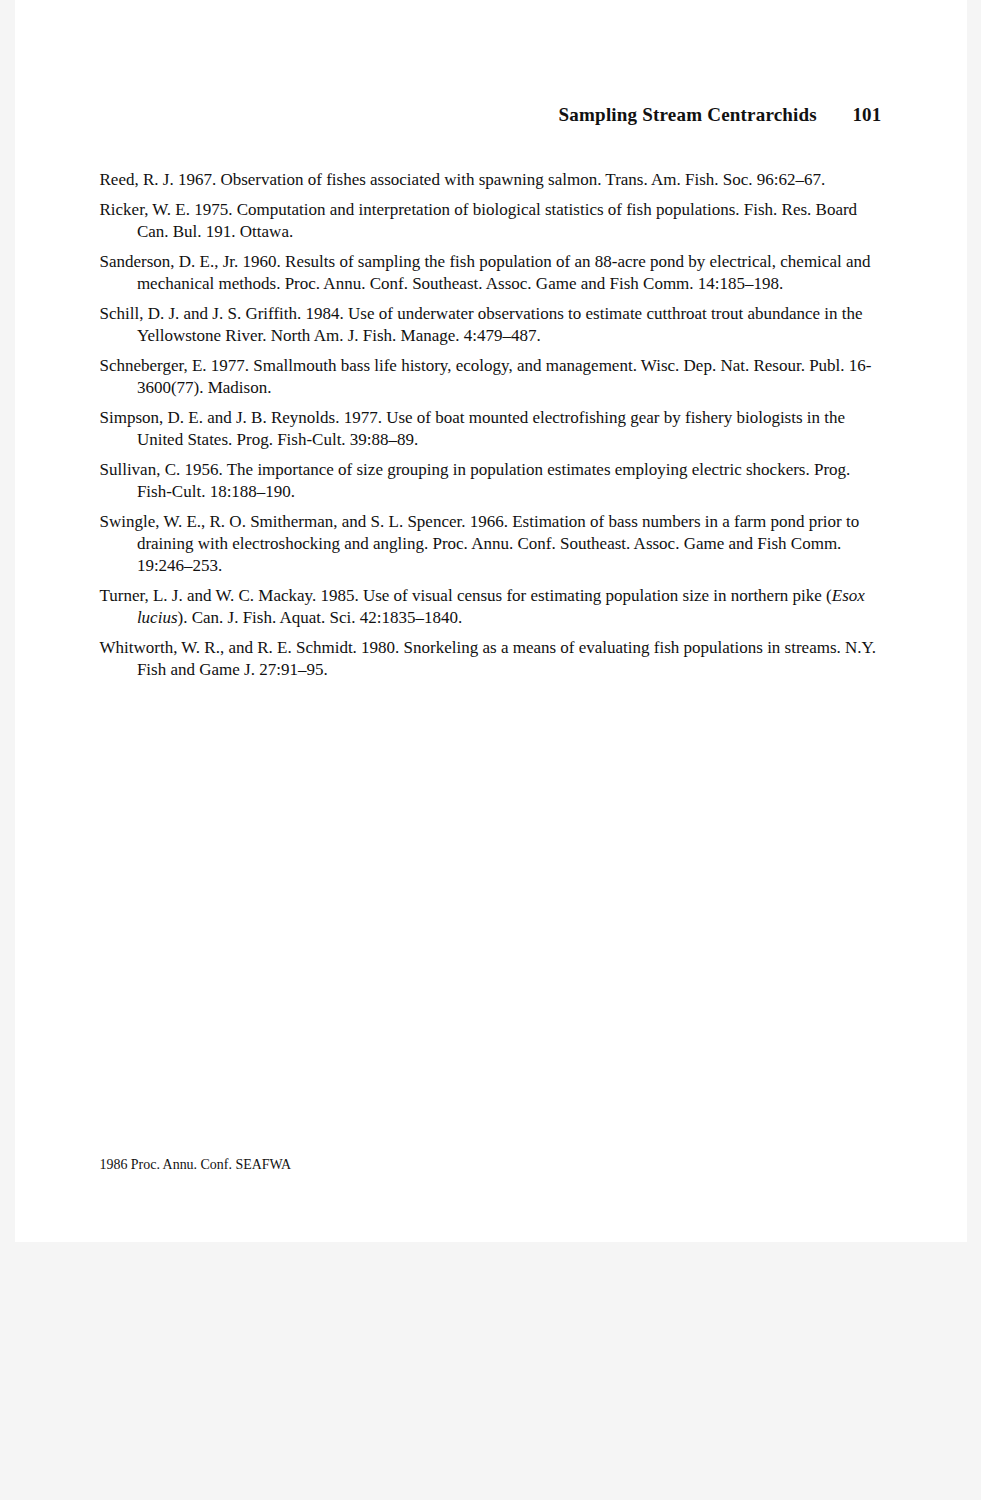Sampling Stream Centrarchids 101
Reed, R. J. 1967. Observation of fishes associated with spawning salmon. Trans. Am. Fish. Soc. 96:62–67.
Ricker, W. E. 1975. Computation and interpretation of biological statistics of fish populations. Fish. Res. Board Can. Bul. 191. Ottawa.
Sanderson, D. E., Jr. 1960. Results of sampling the fish population of an 88-acre pond by electrical, chemical and mechanical methods. Proc. Annu. Conf. Southeast. Assoc. Game and Fish Comm. 14:185–198.
Schill, D. J. and J. S. Griffith. 1984. Use of underwater observations to estimate cutthroat trout abundance in the Yellowstone River. North Am. J. Fish. Manage. 4:479–487.
Schneberger, E. 1977. Smallmouth bass life history, ecology, and management. Wisc. Dep. Nat. Resour. Publ. 16-3600(77). Madison.
Simpson, D. E. and J. B. Reynolds. 1977. Use of boat mounted electrofishing gear by fishery biologists in the United States. Prog. Fish-Cult. 39:88–89.
Sullivan, C. 1956. The importance of size grouping in population estimates employing electric shockers. Prog. Fish-Cult. 18:188–190.
Swingle, W. E., R. O. Smitherman, and S. L. Spencer. 1966. Estimation of bass numbers in a farm pond prior to draining with electroshocking and angling. Proc. Annu. Conf. Southeast. Assoc. Game and Fish Comm. 19:246–253.
Turner, L. J. and W. C. Mackay. 1985. Use of visual census for estimating population size in northern pike (Esox lucius). Can. J. Fish. Aquat. Sci. 42:1835–1840.
Whitworth, W. R., and R. E. Schmidt. 1980. Snorkeling as a means of evaluating fish populations in streams. N.Y. Fish and Game J. 27:91–95.
1986 Proc. Annu. Conf. SEAFWA